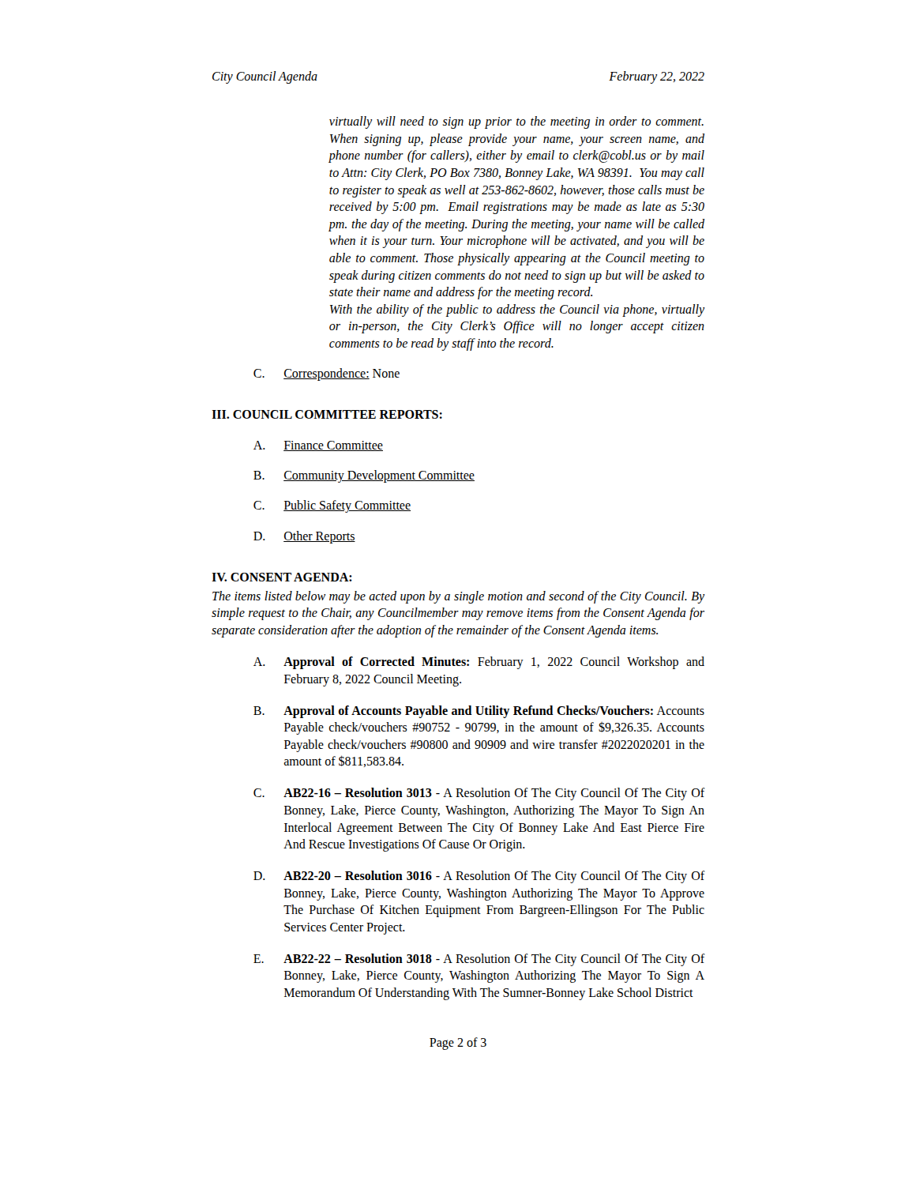City Council Agenda February 22, 2022
virtually will need to sign up prior to the meeting in order to comment. When signing up, please provide your name, your screen name, and phone number (for callers), either by email to clerk@cobl.us or by mail to Attn: City Clerk, PO Box 7380, Bonney Lake, WA 98391. You may call to register to speak as well at 253-862-8602, however, those calls must be received by 5:00 pm. Email registrations may be made as late as 5:30 pm. the day of the meeting. During the meeting, your name will be called when it is your turn. Your microphone will be activated, and you will be able to comment. Those physically appearing at the Council meeting to speak during citizen comments do not need to sign up but will be asked to state their name and address for the meeting record.
With the ability of the public to address the Council via phone, virtually or in-person, the City Clerk’s Office will no longer accept citizen comments to be read by staff into the record.
C.
Correspondence: None
III. COUNCIL COMMITTEE REPORTS:
A.
Finance Committee
B.
Community Development Committee
C.
Public Safety Committee
D.
Other Reports
IV. CONSENT AGENDA:
The items listed below may be acted upon by a single motion and second of the City Council. By simple request to the Chair, any Councilmember may remove items from the Consent Agenda for separate consideration after the adoption of the remainder of the Consent Agenda items.
A.
Approval of Corrected Minutes: February 1, 2022 Council Workshop and February 8, 2022 Council Meeting.
B.
Approval of Accounts Payable and Utility Refund Checks/Vouchers: Accounts Payable check/vouchers #90752 - 90799, in the amount of $9,326.35. Accounts Payable check/vouchers #90800 and 90909 and wire transfer #2022020201 in the amount of $811,583.84.
C.
AB22-16 – Resolution 3013 - A Resolution Of The City Council Of The City Of Bonney, Lake, Pierce County, Washington, Authorizing The Mayor To Sign An Interlocal Agreement Between The City Of Bonney Lake And East Pierce Fire And Rescue Investigations Of Cause Or Origin.
D.
AB22-20 – Resolution 3016 - A Resolution Of The City Council Of The City Of Bonney, Lake, Pierce County, Washington Authorizing The Mayor To Approve The Purchase Of Kitchen Equipment From Bargreen-Ellingson For The Public Services Center Project.
E.
AB22-22 – Resolution 3018 - A Resolution Of The City Council Of The City Of Bonney, Lake, Pierce County, Washington Authorizing The Mayor To Sign A Memorandum Of Understanding With The Sumner-Bonney Lake School District
Page 2 of 3